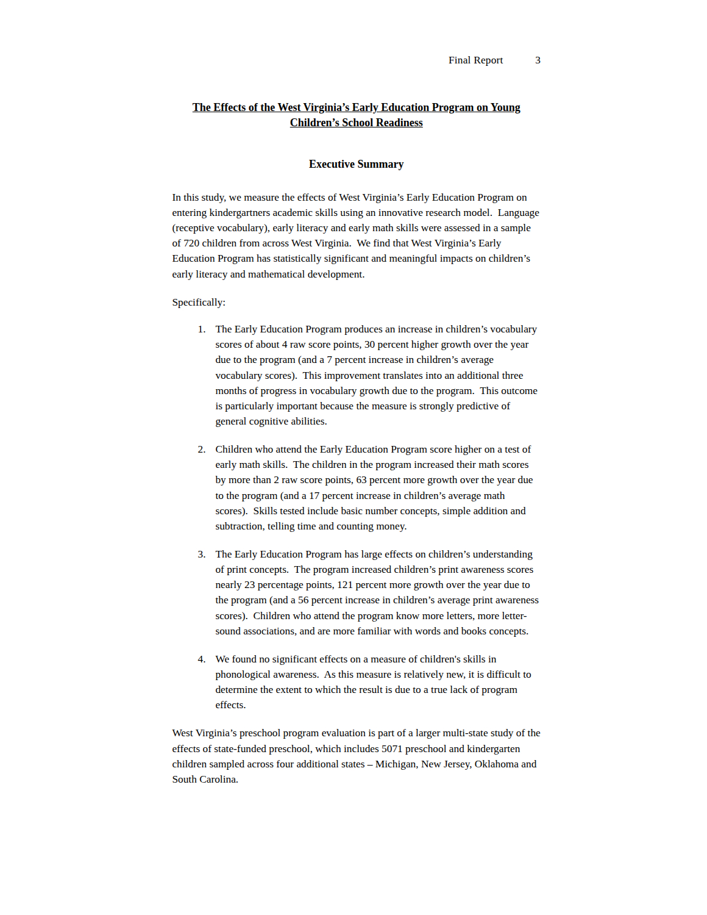Final Report3
The Effects of the West Virginia’s Early Education Program on Young Children’s School Readiness
Executive Summary
In this study, we measure the effects of West Virginia’s Early Education Program on entering kindergartners academic skills using an innovative research model. Language (receptive vocabulary), early literacy and early math skills were assessed in a sample of 720 children from across West Virginia. We find that West Virginia’s Early Education Program has statistically significant and meaningful impacts on children’s early literacy and mathematical development.
Specifically:
The Early Education Program produces an increase in children’s vocabulary scores of about 4 raw score points, 30 percent higher growth over the year due to the program (and a 7 percent increase in children’s average vocabulary scores). This improvement translates into an additional three months of progress in vocabulary growth due to the program. This outcome is particularly important because the measure is strongly predictive of general cognitive abilities.
Children who attend the Early Education Program score higher on a test of early math skills. The children in the program increased their math scores by more than 2 raw score points, 63 percent more growth over the year due to the program (and a 17 percent increase in children’s average math scores). Skills tested include basic number concepts, simple addition and subtraction, telling time and counting money.
The Early Education Program has large effects on children’s understanding of print concepts. The program increased children’s print awareness scores nearly 23 percentage points, 121 percent more growth over the year due to the program (and a 56 percent increase in children’s average print awareness scores). Children who attend the program know more letters, more letter-sound associations, and are more familiar with words and books concepts.
We found no significant effects on a measure of children's skills in phonological awareness. As this measure is relatively new, it is difficult to determine the extent to which the result is due to a true lack of program effects.
West Virginia’s preschool program evaluation is part of a larger multi-state study of the effects of state-funded preschool, which includes 5071 preschool and kindergarten children sampled across four additional states – Michigan, New Jersey, Oklahoma and South Carolina.